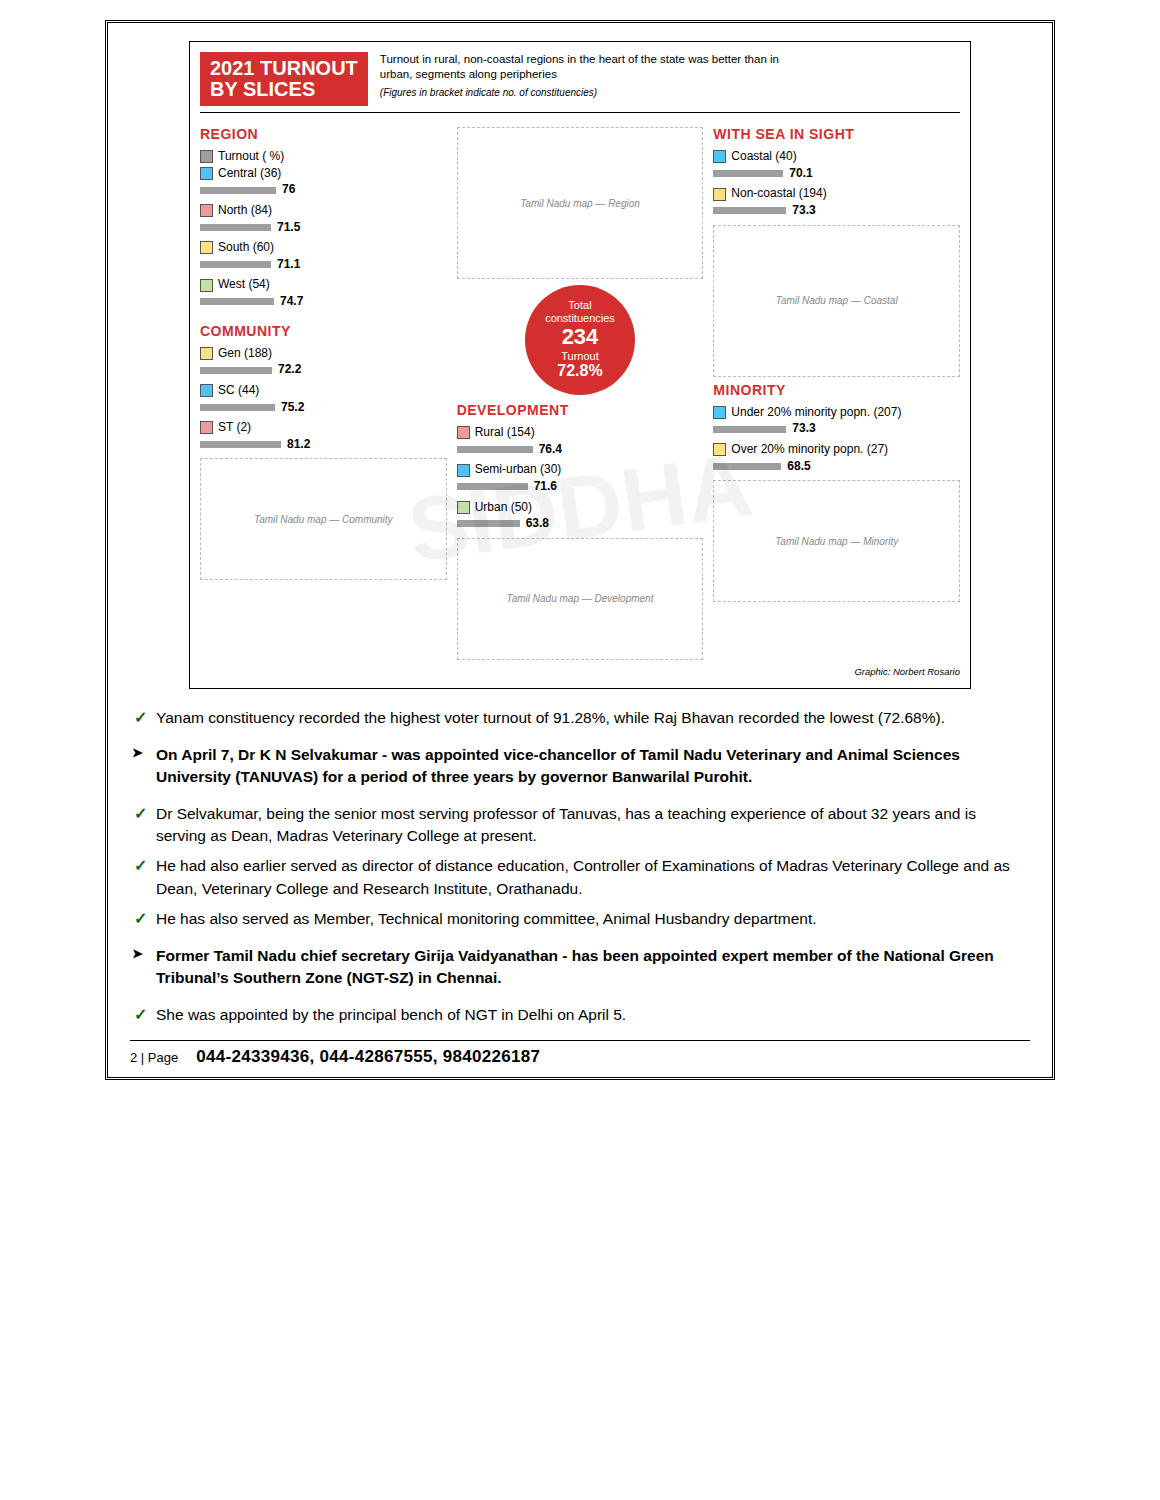SIDDHA
2021 TURNOUT
BY SLICES
Turnout in rural, non-coastal regions in the heart of the state was better than in urban, segments along peripheries
(Figures in bracket indicate no. of constituencies)
REGION
Turnout ( %)
Central (36)
76
North (84)
71.5
South (60)
71.1
West (54)
74.7
COMMUNITY
Gen (188)
72.2
SC (44)
75.2
ST (2)
81.2
Tamil Nadu map — Community
Tamil Nadu map — Region
Total
constituencies
234
Turnout
72.8%
DEVELOPMENT
Rural (154)
76.4
Semi-urban (30)
71.6
Urban (50)
63.8
Tamil Nadu map — Development
WITH SEA IN SIGHT
Coastal (40)
70.1
Non-coastal (194)
73.3
Tamil Nadu map — Coastal
MINORITY
Under 20% minority popn. (207)
73.3
Over 20% minority popn. (27)
68.5
Tamil Nadu map — Minority
Graphic: Norbert Rosario
Yanam constituency recorded the highest voter turnout of 91.28%, while Raj Bhavan recorded the lowest (72.68%).
On April 7, Dr K N Selvakumar - was appointed vice-chancellor of Tamil Nadu Veterinary and Animal Sciences University (TANUVAS) for a period of three years by governor Banwarilal Purohit.
Dr Selvakumar, being the senior most serving professor of Tanuvas, has a teaching experience of about 32 years and is serving as Dean, Madras Veterinary College at present.
He had also earlier served as director of distance education, Controller of Examinations of Madras Veterinary College and as Dean, Veterinary College and Research Institute, Orathanadu.
He has also served as Member, Technical monitoring committee, Animal Husbandry department.
Former Tamil Nadu chief secretary Girija Vaidyanathan - has been appointed expert member of the National Green Tribunal’s Southern Zone (NGT-SZ) in Chennai.
She was appointed by the principal bench of NGT in Delhi on April 5.
2 | Page 044-24339436, 044-42867555, 9840226187